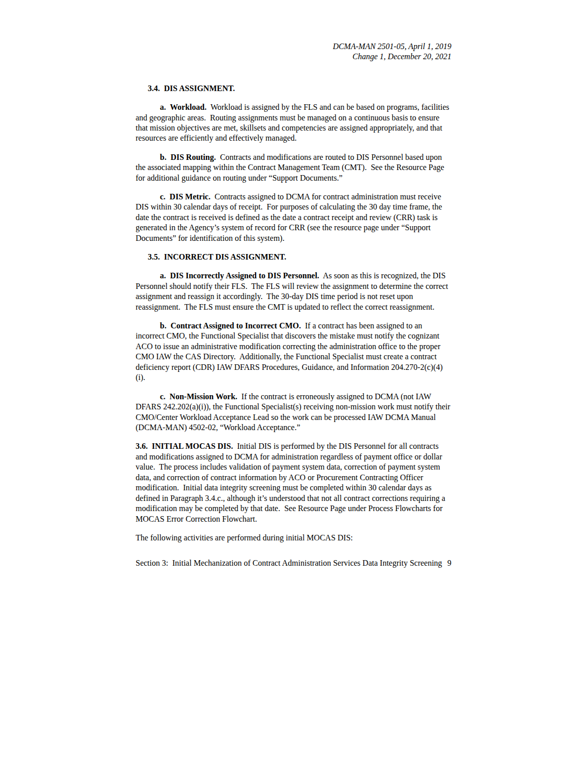DCMA-MAN 2501-05, April 1, 2019
Change 1, December 20, 2021
3.4. DIS ASSIGNMENT.
a. Workload. Workload is assigned by the FLS and can be based on programs, facilities and geographic areas. Routing assignments must be managed on a continuous basis to ensure that mission objectives are met, skillsets and competencies are assigned appropriately, and that resources are efficiently and effectively managed.
b. DIS Routing. Contracts and modifications are routed to DIS Personnel based upon the associated mapping within the Contract Management Team (CMT). See the Resource Page for additional guidance on routing under “Support Documents.”
c. DIS Metric. Contracts assigned to DCMA for contract administration must receive DIS within 30 calendar days of receipt. For purposes of calculating the 30 day time frame, the date the contract is received is defined as the date a contract receipt and review (CRR) task is generated in the Agency’s system of record for CRR (see the resource page under “Support Documents” for identification of this system).
3.5. INCORRECT DIS ASSIGNMENT.
a. DIS Incorrectly Assigned to DIS Personnel. As soon as this is recognized, the DIS Personnel should notify their FLS. The FLS will review the assignment to determine the correct assignment and reassign it accordingly. The 30-day DIS time period is not reset upon reassignment. The FLS must ensure the CMT is updated to reflect the correct reassignment.
b. Contract Assigned to Incorrect CMO. If a contract has been assigned to an incorrect CMO, the Functional Specialist that discovers the mistake must notify the cognizant ACO to issue an administrative modification correcting the administration office to the proper CMO IAW the CAS Directory. Additionally, the Functional Specialist must create a contract deficiency report (CDR) IAW DFARS Procedures, Guidance, and Information 204.270-2(c)(4)(i).
c. Non-Mission Work. If the contract is erroneously assigned to DCMA (not IAW DFARS 242.202(a)(i)), the Functional Specialist(s) receiving non-mission work must notify their CMO/Center Workload Acceptance Lead so the work can be processed IAW DCMA Manual (DCMA-MAN) 4502-02, “Workload Acceptance.”
3.6. INITIAL MOCAS DIS. Initial DIS is performed by the DIS Personnel for all contracts and modifications assigned to DCMA for administration regardless of payment office or dollar value. The process includes validation of payment system data, correction of payment system data, and correction of contract information by ACO or Procurement Contracting Officer modification. Initial data integrity screening must be completed within 30 calendar days as defined in Paragraph 3.4.c., although it’s understood that not all contract corrections requiring a modification may be completed by that date. See Resource Page under Process Flowcharts for MOCAS Error Correction Flowchart.
The following activities are performed during initial MOCAS DIS:
Section 3: Initial Mechanization of Contract Administration Services Data Integrity Screening 9